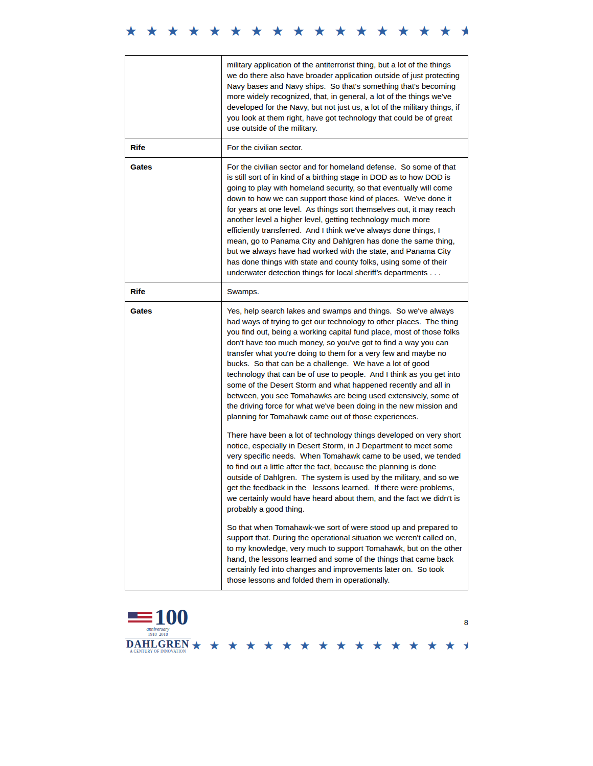★ ★ ★ ★ ★ ★ ★ ★ ★ ★ ★ ★ ★ ★ ★ ★ ★ ★ ★ ★ ★ ★ ★ ★ ★ ★ ★
| | military application of the antiterrorist thing, but a lot of the things we do there also have broader application outside of just protecting Navy bases and Navy ships. So that's something that's becoming more widely recognized, that, in general, a lot of the things we've developed for the Navy, but not just us, a lot of the military things, if you look at them right, have got technology that could be of great use outside of the military. |
| Rife | For the civilian sector. |
| Gates | For the civilian sector and for homeland defense. So some of that is still sort of in kind of a birthing stage in DOD as to how DOD is going to play with homeland security, so that eventually will come down to how we can support those kind of places. We've done it for years at one level. As things sort themselves out, it may reach another level a higher level, getting technology much more efficiently transferred. And I think we've always done things, I mean, go to Panama City and Dahlgren has done the same thing, but we always have had worked with the state, and Panama City has done things with state and county folks, using some of their underwater detection things for local sheriff’s departments . . . |
| Rife | Swamps. |
| Gates | Yes, help search lakes and swamps and things. So we've always had ways of trying to get our technology to other places. The thing you find out, being a working capital fund place, most of those folks don't have too much money, so you've got to find a way you can transfer what you're doing to them for a very few and maybe no bucks. So that can be a challenge. We have a lot of good technology that can be of use to people. And I think as you get into some of the Desert Storm and what happened recently and all in between, you see Tomahawks are being used extensively, some of the driving force for what we've been doing in the new mission and planning for Tomahawk came out of those experiences. There have been a lot of technology things developed on very short notice, especially in Desert Storm, in J Department to meet some very specific needs. When Tomahawk came to be used, we tended to find out a little after the fact, because the planning is done outside of Dahlgren. The system is used by the military, and so we get the feedback in the lessons learned. If there were problems, we certainly would have heard about them, and the fact we didn't is probably a good thing. So that when Tomahawk-we sort of were stood up and prepared to support that. During the operational situation we weren't called on, to my knowledge, very much to support Tomahawk, but on the other hand, the lessons learned and some of the things that came back certainly fed into changes and improvements later on. So took those lessons and folded them in operationally. |
8
100
anniversary 1918–2018 DAHLGREN A CENTURY OF INNOVATION
★ ★ ★ ★ ★ ★ ★ ★ ★ ★ ★ ★ ★ ★ ★ ★ ★ ★ ★ ★ ★